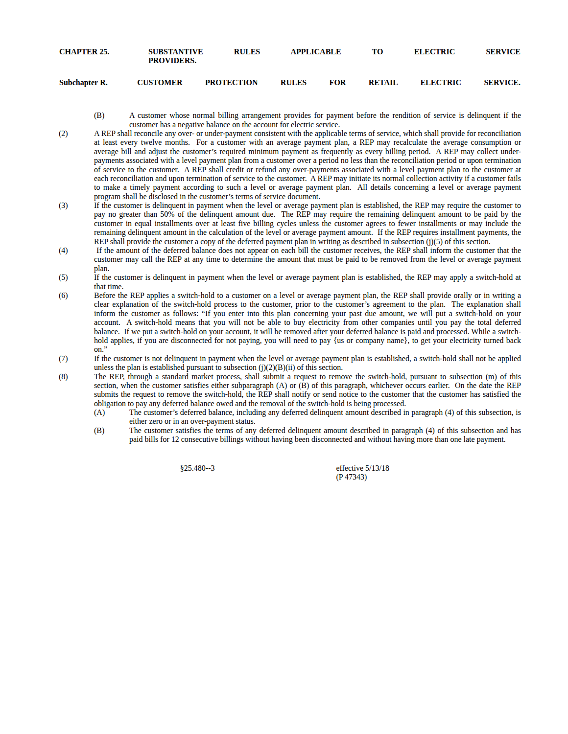| CHAPTER 25. | SUBSTANTIVE RULES APPLICABLE TO ELECTRIC SERVICE PROVIDERS. |
| Subchapter R. | CUSTOMER PROTECTION RULES FOR RETAIL ELECTRIC SERVICE. |
| (B) | A customer whose normal billing arrangement provides for payment before the rendition of service is delinquent if the customer has a negative balance on the account for electric service. |
| (2) | A REP shall reconcile any over- or under-payment consistent with the applicable terms of service, which shall provide for reconciliation at least every twelve months. For a customer with an average payment plan, a REP may recalculate the average consumption or average bill and adjust the customer’s required minimum payment as frequently as every billing period. A REP may collect under-payments associated with a level payment plan from a customer over a period no less than the reconciliation period or upon termination of service to the customer. A REP shall credit or refund any over-payments associated with a level payment plan to the customer at each reconciliation and upon termination of service to the customer. A REP may initiate its normal collection activity if a customer fails to make a timely payment according to such a level or average payment plan. All details concerning a level or average payment program shall be disclosed in the customer’s terms of service document. |
| (3) | If the customer is delinquent in payment when the level or average payment plan is established, the REP may require the customer to pay no greater than 50% of the delinquent amount due. The REP may require the remaining delinquent amount to be paid by the customer in equal installments over at least five billing cycles unless the customer agrees to fewer installments or may include the remaining delinquent amount in the calculation of the level or average payment amount. If the REP requires installment payments, the REP shall provide the customer a copy of the deferred payment plan in writing as described in subsection (j)(5) of this section. |
| (4) | If the amount of the deferred balance does not appear on each bill the customer receives, the REP shall inform the customer that the customer may call the REP at any time to determine the amount that must be paid to be removed from the level or average payment plan. |
| (5) | If the customer is delinquent in payment when the level or average payment plan is established, the REP may apply a switch-hold at that time. |
| (6) | Before the REP applies a switch-hold to a customer on a level or average payment plan, the REP shall provide orally or in writing a clear explanation of the switch-hold process to the customer, prior to the customer’s agreement to the plan. The explanation shall inform the customer as follows: “If you enter into this plan concerning your past due amount, we will put a switch-hold on your account. A switch-hold means that you will not be able to buy electricity from other companies until you pay the total deferred balance. If we put a switch-hold on your account, it will be removed after your deferred balance is paid and processed. While a switch-hold applies, if you are disconnected for not paying, you will need to pay {us or company name}, to get your electricity turned back on.” |
| (7) | If the customer is not delinquent in payment when the level or average payment plan is established, a switch-hold shall not be applied unless the plan is established pursuant to subsection (j)(2)(B)(ii) of this section. |
| (8) | The REP, through a standard market process, shall submit a request to remove the switch-hold, pursuant to subsection (m) of this section, when the customer satisfies either subparagraph (A) or (B) of this paragraph, whichever occurs earlier. On the date the REP submits the request to remove the switch-hold, the REP shall notify or send notice to the customer that the customer has satisfied the obligation to pay any deferred balance owed and the removal of the switch-hold is being processed. / (A) / The customer’s deferred balance, including any deferred delinquent amount described in paragraph (4) of this subsection, is either zero or in an over-payment status. / / (B) / The customer satisfies the terms of any deferred delinquent amount described in paragraph (4) of this subsection and has paid bills for 12 consecutive billings without having been disconnected and without having more than one late payment. / |
| §25.480--3 | effective 5/13/18 (P 47343) |